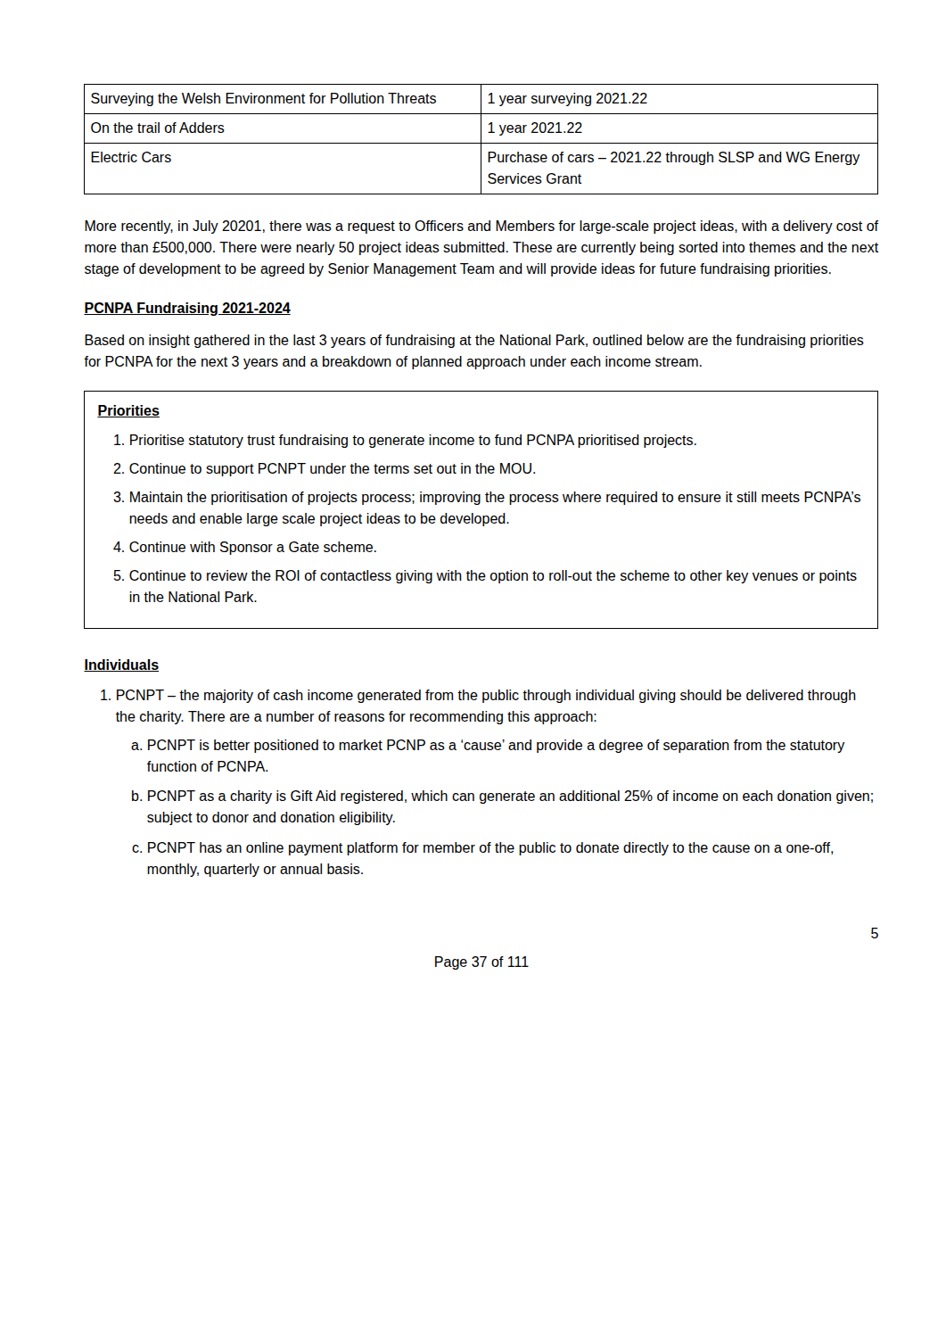| Surveying the Welsh Environment for Pollution Threats | 1 year surveying 2021.22 |
| On the trail of Adders | 1 year 2021.22 |
| Electric Cars | Purchase of cars – 2021.22 through SLSP and WG Energy Services Grant |
More recently, in July 20201, there was a request to Officers and Members for large-scale project ideas, with a delivery cost of more than £500,000. There were nearly 50 project ideas submitted. These are currently being sorted into themes and the next stage of development to be agreed by Senior Management Team and will provide ideas for future fundraising priorities.
PCNPA Fundraising 2021-2024
Based on insight gathered in the last 3 years of fundraising at the National Park, outlined below are the fundraising priorities for PCNPA for the next 3 years and a breakdown of planned approach under each income stream.
Priorities
Prioritise statutory trust fundraising to generate income to fund PCNPA prioritised projects.
Continue to support PCNPT under the terms set out in the MOU.
Maintain the prioritisation of projects process; improving the process where required to ensure it still meets PCNPA’s needs and enable large scale project ideas to be developed.
Continue with Sponsor a Gate scheme.
Continue to review the ROI of contactless giving with the option to roll-out the scheme to other key venues or points in the National Park.
Individuals
PCNPT – the majority of cash income generated from the public through individual giving should be delivered through the charity. There are a number of reasons for recommending this approach:
PCNPT is better positioned to market PCNP as a ‘cause’ and provide a degree of separation from the statutory function of PCNPA.
PCNPT as a charity is Gift Aid registered, which can generate an additional 25% of income on each donation given; subject to donor and donation eligibility.
PCNPT has an online payment platform for member of the public to donate directly to the cause on a one-off, monthly, quarterly or annual basis.
5
Page 37 of 111